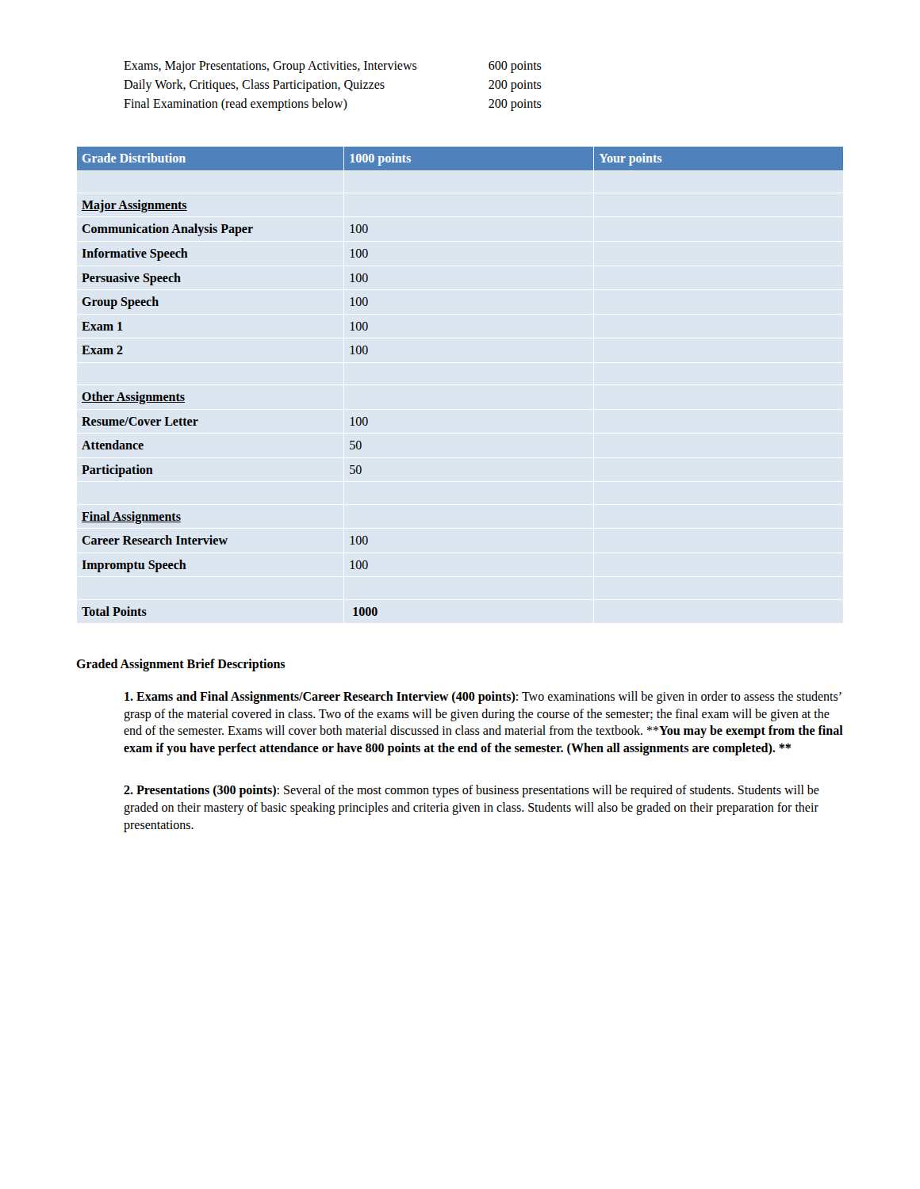| Exams, Major Presentations, Group Activities, Interviews | 600 points |
| Daily Work, Critiques, Class Participation, Quizzes | 200 points |
| Final Examination (read exemptions below) | 200 points |
| Grade Distribution | 1000 points | Your points |
| --- | --- | --- |
| Major Assignments | | |
| Communication Analysis Paper | 100 | |
| Informative Speech | 100 | |
| Persuasive Speech | 100 | |
| Group Speech | 100 | |
| Exam 1 | 100 | |
| Exam 2 | 100 | |
| Other Assignments | | |
| Resume/Cover Letter | 100 | |
| Attendance | 50 | |
| Participation | 50 | |
| Final Assignments | | |
| Career Research Interview | 100 | |
| Impromptu Speech | 100 | |
| Total Points | 1000 | |
Graded Assignment Brief Descriptions
1. Exams and Final Assignments/Career Research Interview (400 points): Two examinations will be given in order to assess the students’ grasp of the material covered in class. Two of the exams will be given during the course of the semester; the final exam will be given at the end of the semester. Exams will cover both material discussed in class and material from the textbook. **You may be exempt from the final exam if you have perfect attendance or have 800 points at the end of the semester. (When all assignments are completed). **
2. Presentations (300 points): Several of the most common types of business presentations will be required of students. Students will be graded on their mastery of basic speaking principles and criteria given in class. Students will also be graded on their preparation for their presentations.